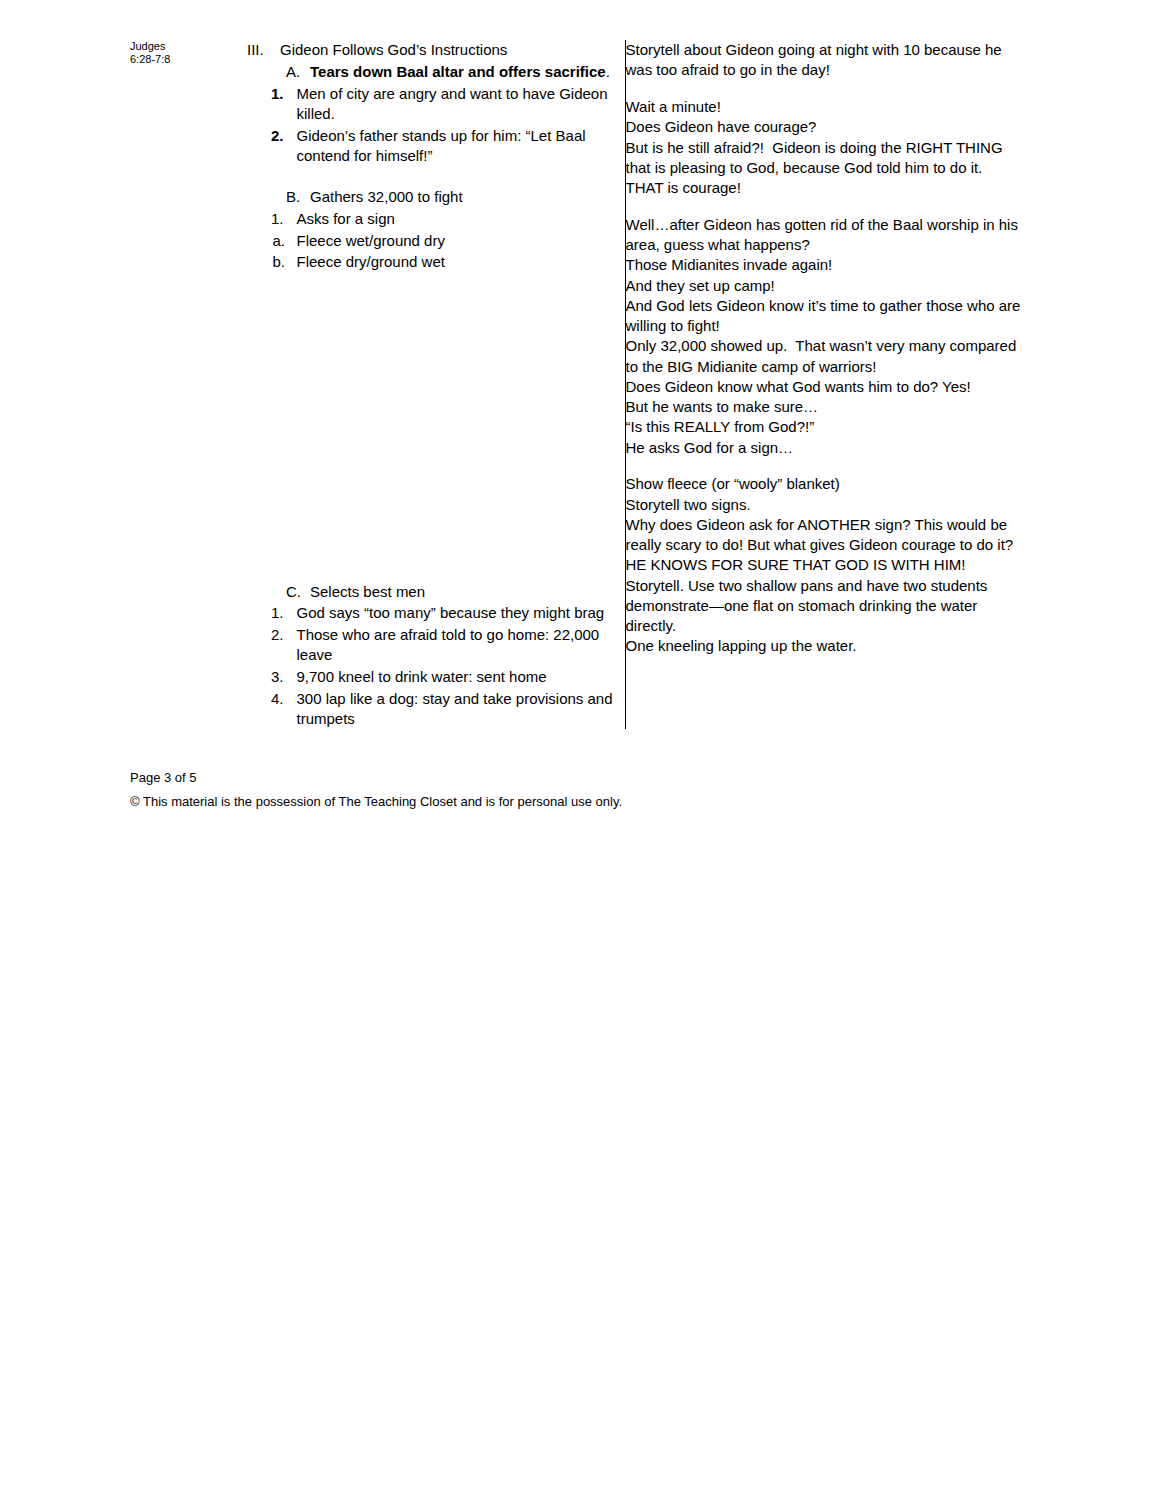| Judges 6:28-7:8 | III. Gideon Follows God’s Instructions A. Tears down Baal altar and offers sacrifice . 1. Men of city are angry and want to have Gideon killed. 2. Gideon’s father stands up for him: “Let Baal contend for himself!” B. Gathers 32,000 to fight 1. Asks for a sign a. Fleece wet/ground dry b. Fleece dry/ground wet C. Selects best men 1. God says “too many” because they might brag 2. Those who are afraid told to go home: 22,000 leave 3. 9,700 kneel to drink water: sent home 4. 300 lap like a dog: stay and take provisions and trumpets | Storytell about Gideon going at night with 10 because he was too afraid to go in the day! Wait a minute! Does Gideon have courage? But is he still afraid?! Gideon is doing the RIGHT THING that is pleasing to God, because God told him to do it. THAT is courage! Well…after Gideon has gotten rid of the Baal worship in his area, guess what happens? Those Midianites invade again! And they set up camp! And God lets Gideon know it’s time to gather those who are willing to fight! Only 32,000 showed up. That wasn’t very many compared to the BIG Midianite camp of warriors! Does Gideon know what God wants him to do? Yes! But he wants to make sure… “Is this REALLY from God?!” He asks God for a sign… Show fleece (or “wooly” blanket) Storytell two signs. Why does Gideon ask for ANOTHER sign? This would be really scary to do! But what gives Gideon courage to do it? HE KNOWS FOR SURE THAT GOD IS WITH HIM! Storytell. Use two shallow pans and have two students demonstrate—one flat on stomach drinking the water directly. One kneeling lapping up the water. |
Page 3 of 5
© This material is the possession of The Teaching Closet and is for personal use only.